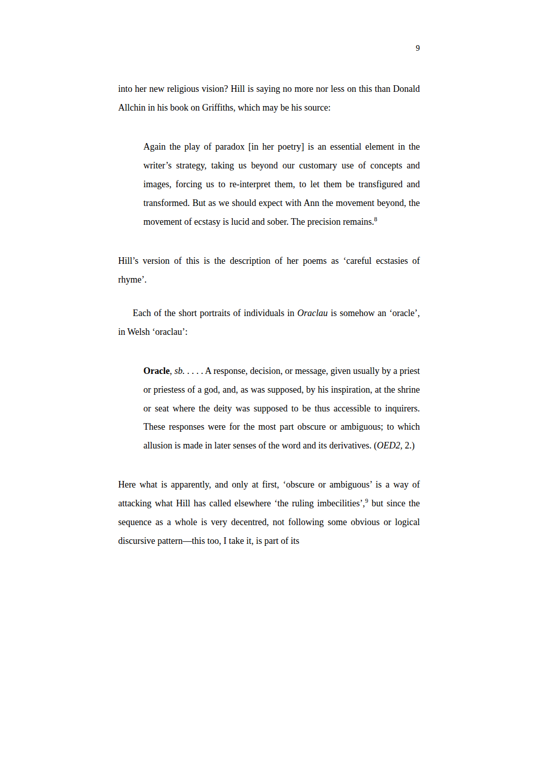9
into her new religious vision? Hill is saying no more nor less on this than Donald Allchin in his book on Griffiths, which may be his source:
Again the play of paradox [in her poetry] is an essential element in the writer’s strategy, taking us beyond our customary use of concepts and images, forcing us to re-interpret them, to let them be transfigured and transformed. But as we should expect with Ann the movement beyond, the movement of ecstasy is lucid and sober. The precision remains.8
Hill’s version of this is the description of her poems as ‘careful ecstasies of rhyme’.
Each of the short portraits of individuals in Oraclau is somehow an ‘oracle’, in Welsh ‘oraclau’:
Oracle, sb. . . . . A response, decision, or message, given usually by a priest or priestess of a god, and, as was supposed, by his inspiration, at the shrine or seat where the deity was supposed to be thus accessible to inquirers. These responses were for the most part obscure or ambiguous; to which allusion is made in later senses of the word and its derivatives. (OED2, 2.)
Here what is apparently, and only at first, ‘obscure or ambiguous’ is a way of attacking what Hill has called elsewhere ‘the ruling imbecilities’,9 but since the sequence as a whole is very decentred, not following some obvious or logical discursive pattern—this too, I take it, is part of its